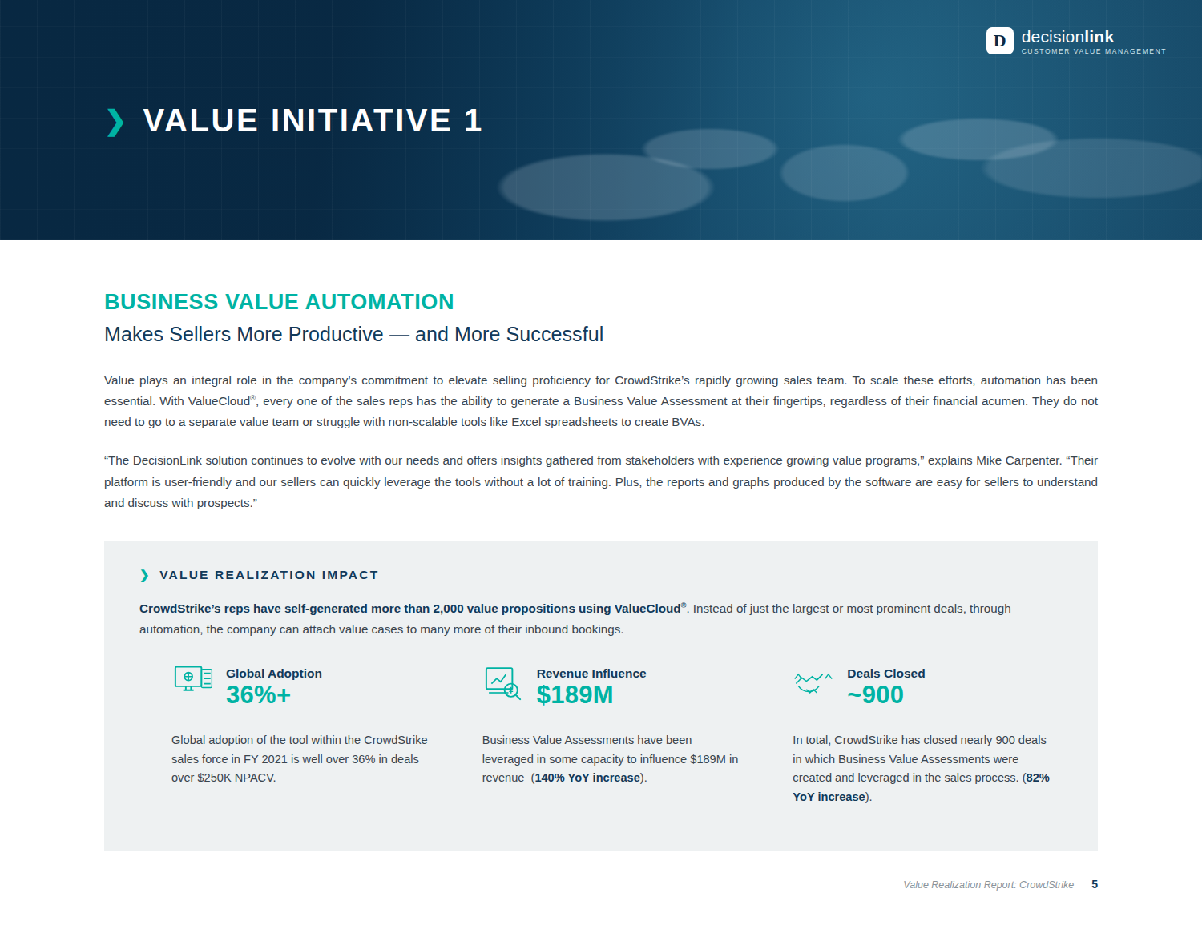D
decision link
CUSTOMER VALUE MANAGEMENT
❯VALUE INITIATIVE 1
Business Value Automation
Makes Sellers More Productive — and More Successful
Value plays an integral role in the company’s commitment to elevate selling proficiency for CrowdStrike’s rapidly growing sales team. To scale these efforts, automation has been essential. With ValueCloud®, every one of the sales reps has the ability to generate a Business Value Assessment at their fingertips, regardless of their financial acumen. They do not need to go to a separate value team or struggle with non-scalable tools like Excel spreadsheets to create BVAs.
“The DecisionLink solution continues to evolve with our needs and offers insights gathered from stakeholders with experience growing value programs,” explains Mike Carpenter. “Their platform is user-friendly and our sellers can quickly leverage the tools without a lot of training. Plus, the reports and graphs produced by the software are easy for sellers to understand and discuss with prospects.”
❯Value Realization Impact
CrowdStrike’s reps have self-generated more than 2,000 value propositions using ValueCloud®. Instead of just the largest or most prominent deals, through automation, the company can attach value cases to many more of their inbound bookings.
Global Adoption
36%+
Global adoption of the tool within the CrowdStrike sales force in FY 2021 is well over 36% in deals over $250K NPACV.
Revenue Influence
$189M
Business Value Assessments have been leveraged in some capacity to influence $189M in revenue (140% YoY increase).
Deals Closed
~900
In total, CrowdStrike has closed nearly 900 deals in which Business Value Assessments were created and leveraged in the sales process. (82% YoY increase).
Value Realization Report: CrowdStrike 5